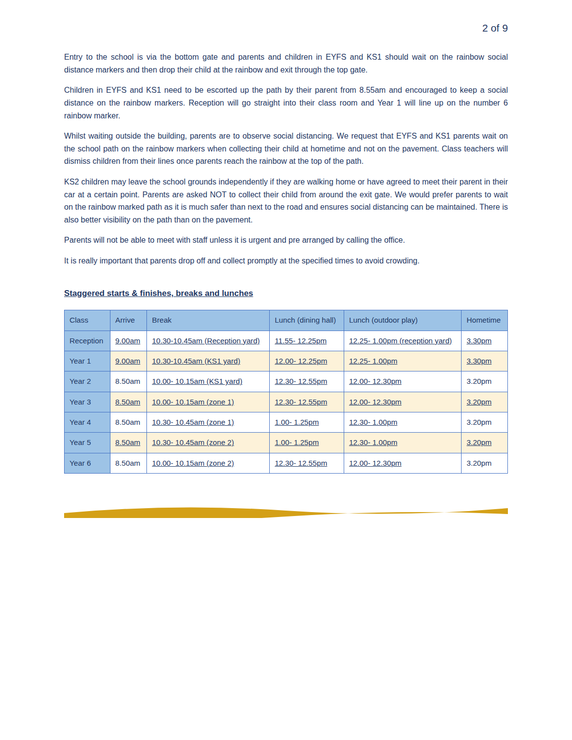2 of 9
Entry to the school is via the bottom gate and parents and children in EYFS and KS1 should wait on the rainbow social distance markers and then drop their child at the rainbow and exit through the top gate.
Children in EYFS and KS1 need to be escorted up the path by their parent from 8.55am and encouraged to keep a social distance on the rainbow markers. Reception will go straight into their class room and Year 1 will line up on the number 6 rainbow marker.
Whilst waiting outside the building, parents are to observe social distancing. We request that EYFS and KS1 parents wait on the school path on the rainbow markers when collecting their child at hometime and not on the pavement. Class teachers will dismiss children from their lines once parents reach the rainbow at the top of the path.
KS2 children may leave the school grounds independently if they are walking home or have agreed to meet their parent in their car at a certain point. Parents are asked NOT to collect their child from around the exit gate. We would prefer parents to wait on the rainbow marked path as it is much safer than next to the road and ensures social distancing can be maintained. There is also better visibility on the path than on the pavement.
Parents will not be able to meet with staff unless it is urgent and pre arranged by calling the office.
It is really important that parents drop off and collect promptly at the specified times to avoid crowding.
Staggered starts & finishes, breaks and lunches
| Class | Arrive | Break | Lunch (dining hall) | Lunch (outdoor play) | Hometime |
| --- | --- | --- | --- | --- | --- |
| Reception | 9.00am | 10.30-10.45am (Reception yard) | 11.55- 12.25pm | 12.25- 1.00pm (reception yard) | 3.30pm |
| Year 1 | 9.00am | 10.30-10.45am (KS1 yard) | 12.00- 12.25pm | 12.25- 1.00pm | 3.30pm |
| Year 2 | 8.50am | 10.00- 10.15am (KS1 yard) | 12.30- 12.55pm | 12.00- 12.30pm | 3.20pm |
| Year 3 | 8.50am | 10.00- 10.15am (zone 1) | 12.30- 12.55pm | 12.00- 12.30pm | 3.20pm |
| Year 4 | 8.50am | 10.30- 10.45am (zone 1) | 1.00- 1.25pm | 12.30- 1.00pm | 3.20pm |
| Year 5 | 8.50am | 10.30- 10.45am (zone 2) | 1.00- 1.25pm | 12.30- 1.00pm | 3.20pm |
| Year 6 | 8.50am | 10.00- 10.15am (zone 2) | 12.30- 12.55pm | 12.00- 12.30pm | 3.20pm |